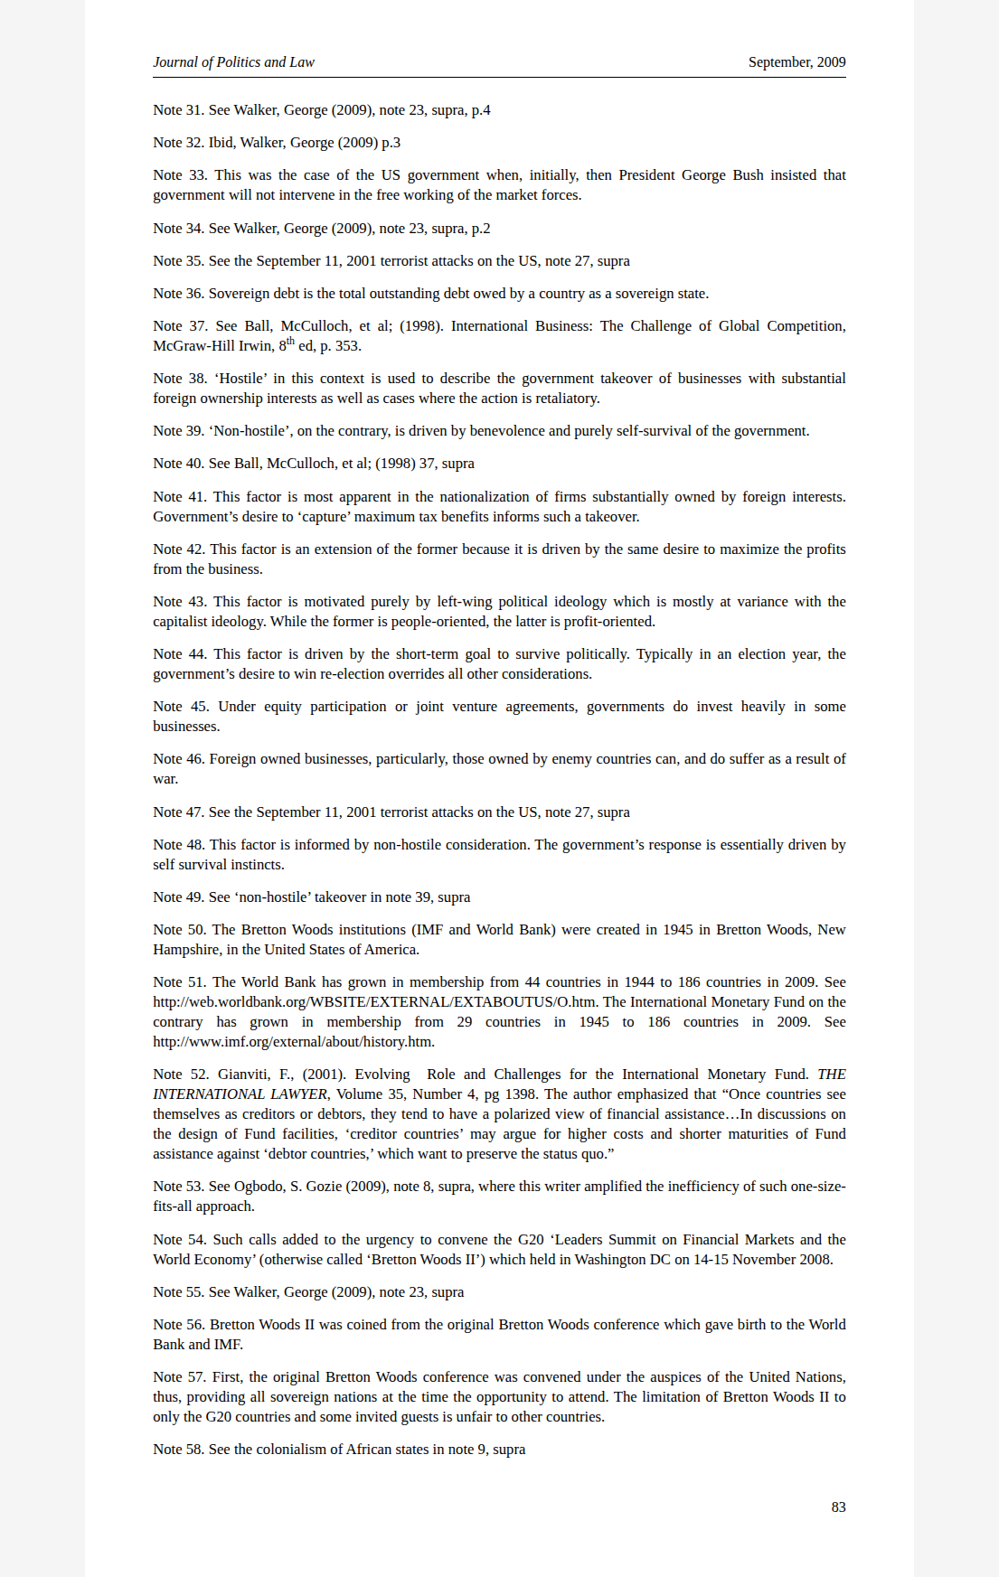Journal of Politics and Law September, 2009
Note 31. See Walker, George (2009), note 23, supra, p.4
Note 32. Ibid, Walker, George (2009) p.3
Note 33. This was the case of the US government when, initially, then President George Bush insisted that government will not intervene in the free working of the market forces.
Note 34. See Walker, George (2009), note 23, supra, p.2
Note 35. See the September 11, 2001 terrorist attacks on the US, note 27, supra
Note 36. Sovereign debt is the total outstanding debt owed by a country as a sovereign state.
Note 37. See Ball, McCulloch, et al; (1998). International Business: The Challenge of Global Competition, McGraw-Hill Irwin, 8th ed, p. 353.
Note 38. ‘Hostile’ in this context is used to describe the government takeover of businesses with substantial foreign ownership interests as well as cases where the action is retaliatory.
Note 39. ‘Non-hostile’, on the contrary, is driven by benevolence and purely self-survival of the government.
Note 40. See Ball, McCulloch, et al; (1998) 37, supra
Note 41. This factor is most apparent in the nationalization of firms substantially owned by foreign interests. Government’s desire to ‘capture’ maximum tax benefits informs such a takeover.
Note 42. This factor is an extension of the former because it is driven by the same desire to maximize the profits from the business.
Note 43. This factor is motivated purely by left-wing political ideology which is mostly at variance with the capitalist ideology. While the former is people-oriented, the latter is profit-oriented.
Note 44. This factor is driven by the short-term goal to survive politically. Typically in an election year, the government’s desire to win re-election overrides all other considerations.
Note 45. Under equity participation or joint venture agreements, governments do invest heavily in some businesses.
Note 46. Foreign owned businesses, particularly, those owned by enemy countries can, and do suffer as a result of war.
Note 47. See the September 11, 2001 terrorist attacks on the US, note 27, supra
Note 48. This factor is informed by non-hostile consideration. The government’s response is essentially driven by self survival instincts.
Note 49. See ‘non-hostile’ takeover in note 39, supra
Note 50. The Bretton Woods institutions (IMF and World Bank) were created in 1945 in Bretton Woods, New Hampshire, in the United States of America.
Note 51. The World Bank has grown in membership from 44 countries in 1944 to 186 countries in 2009. See http://web.worldbank.org/WBSITE/EXTERNAL/EXTABOUTUS/O.htm. The International Monetary Fund on the contrary has grown in membership from 29 countries in 1945 to 186 countries in 2009. See http://www.imf.org/external/about/history.htm.
Note 52. Gianviti, F., (2001). Evolving Role and Challenges for the International Monetary Fund. THE INTERNATIONAL LAWYER, Volume 35, Number 4, pg 1398. The author emphasized that “Once countries see themselves as creditors or debtors, they tend to have a polarized view of financial assistance…In discussions on the design of Fund facilities, ‘creditor countries’ may argue for higher costs and shorter maturities of Fund assistance against ‘debtor countries,’ which want to preserve the status quo.”
Note 53. See Ogbodo, S. Gozie (2009), note 8, supra, where this writer amplified the inefficiency of such one-size-fits-all approach.
Note 54. Such calls added to the urgency to convene the G20 ‘Leaders Summit on Financial Markets and the World Economy’ (otherwise called ‘Bretton Woods II’) which held in Washington DC on 14-15 November 2008.
Note 55. See Walker, George (2009), note 23, supra
Note 56. Bretton Woods II was coined from the original Bretton Woods conference which gave birth to the World Bank and IMF.
Note 57. First, the original Bretton Woods conference was convened under the auspices of the United Nations, thus, providing all sovereign nations at the time the opportunity to attend. The limitation of Bretton Woods II to only the G20 countries and some invited guests is unfair to other countries.
Note 58. See the colonialism of African states in note 9, supra
83